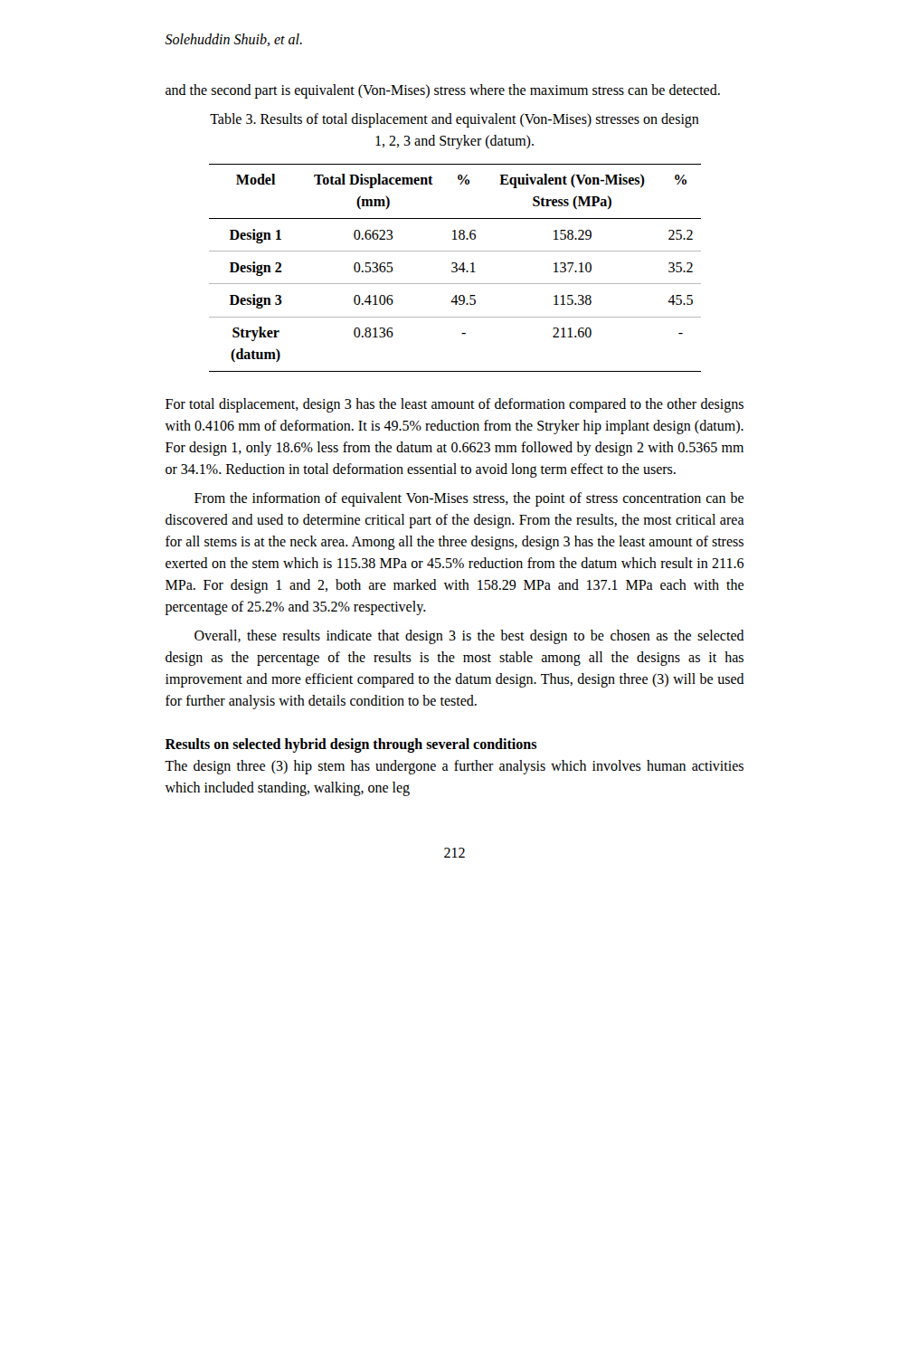Solehuddin Shuib, et al.
and the second part is equivalent (Von-Mises) stress where the maximum stress can be detected.
Table 3. Results of total displacement and equivalent (Von-Mises) stresses on design 1, 2, 3 and Stryker (datum).
| Model | Total Displacement (mm) | % | Equivalent (Von-Mises) Stress (MPa) | % |
| --- | --- | --- | --- | --- |
| Design 1 | 0.6623 | 18.6 | 158.29 | 25.2 |
| Design 2 | 0.5365 | 34.1 | 137.10 | 35.2 |
| Design 3 | 0.4106 | 49.5 | 115.38 | 45.5 |
| Stryker (datum) | 0.8136 | - | 211.60 | - |
For total displacement, design 3 has the least amount of deformation compared to the other designs with 0.4106 mm of deformation. It is 49.5% reduction from the Stryker hip implant design (datum). For design 1, only 18.6% less from the datum at 0.6623 mm followed by design 2 with 0.5365 mm or 34.1%. Reduction in total deformation essential to avoid long term effect to the users.
From the information of equivalent Von-Mises stress, the point of stress concentration can be discovered and used to determine critical part of the design. From the results, the most critical area for all stems is at the neck area. Among all the three designs, design 3 has the least amount of stress exerted on the stem which is 115.38 MPa or 45.5% reduction from the datum which result in 211.6 MPa. For design 1 and 2, both are marked with 158.29 MPa and 137.1 MPa each with the percentage of 25.2% and 35.2% respectively.
Overall, these results indicate that design 3 is the best design to be chosen as the selected design as the percentage of the results is the most stable among all the designs as it has improvement and more efficient compared to the datum design. Thus, design three (3) will be used for further analysis with details condition to be tested.
Results on selected hybrid design through several conditions
The design three (3) hip stem has undergone a further analysis which involves human activities which included standing, walking, one leg
212